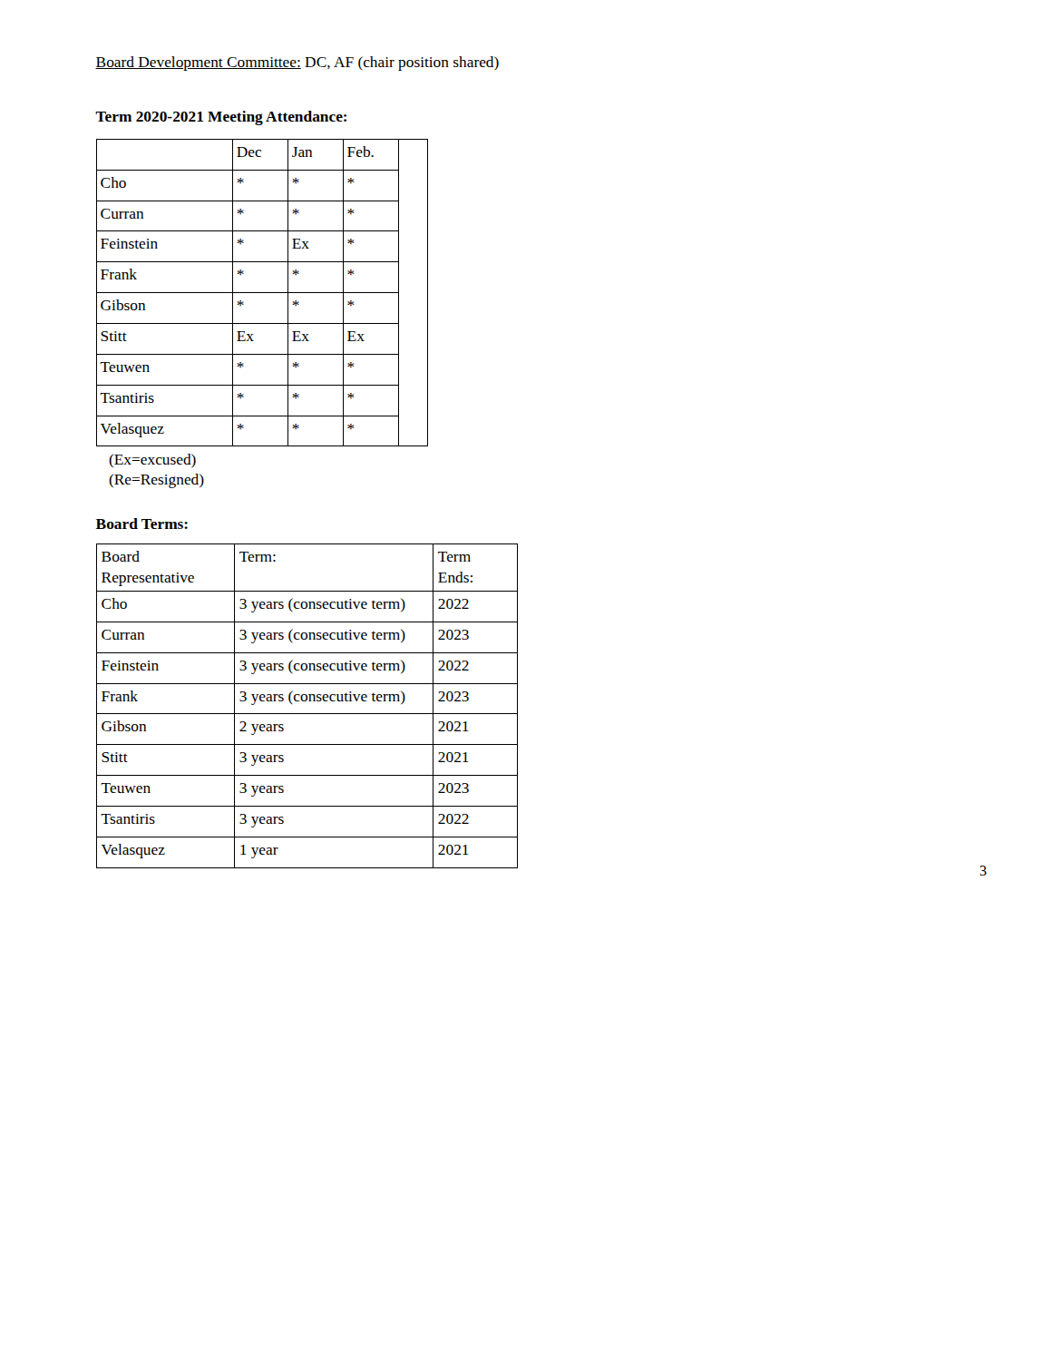Board Development Committee: DC, AF (chair position shared)
Term 2020-2021 Meeting Attendance:
| | Dec | Jan | Feb. | |
| Cho | * | * | * | |
| Curran | * | * | * | |
| Feinstein | * | Ex | * | |
| Frank | * | * | * | |
| Gibson | * | * | * | |
| Stitt | Ex | Ex | Ex | |
| Teuwen | * | * | * | |
| Tsantiris | * | * | * | |
| Velasquez | * | * | * | |
(Ex=excused)
(Re=Resigned)
Board Terms:
| Board Representative | Term: | Term Ends: |
| Cho | 3 years (consecutive term) | 2022 |
| Curran | 3 years (consecutive term) | 2023 |
| Feinstein | 3 years (consecutive term) | 2022 |
| Frank | 3 years (consecutive term) | 2023 |
| Gibson | 2 years | 2021 |
| Stitt | 3 years | 2021 |
| Teuwen | 3 years | 2023 |
| Tsantiris | 3 years | 2022 |
| Velasquez | 1 year | 2021 |
3